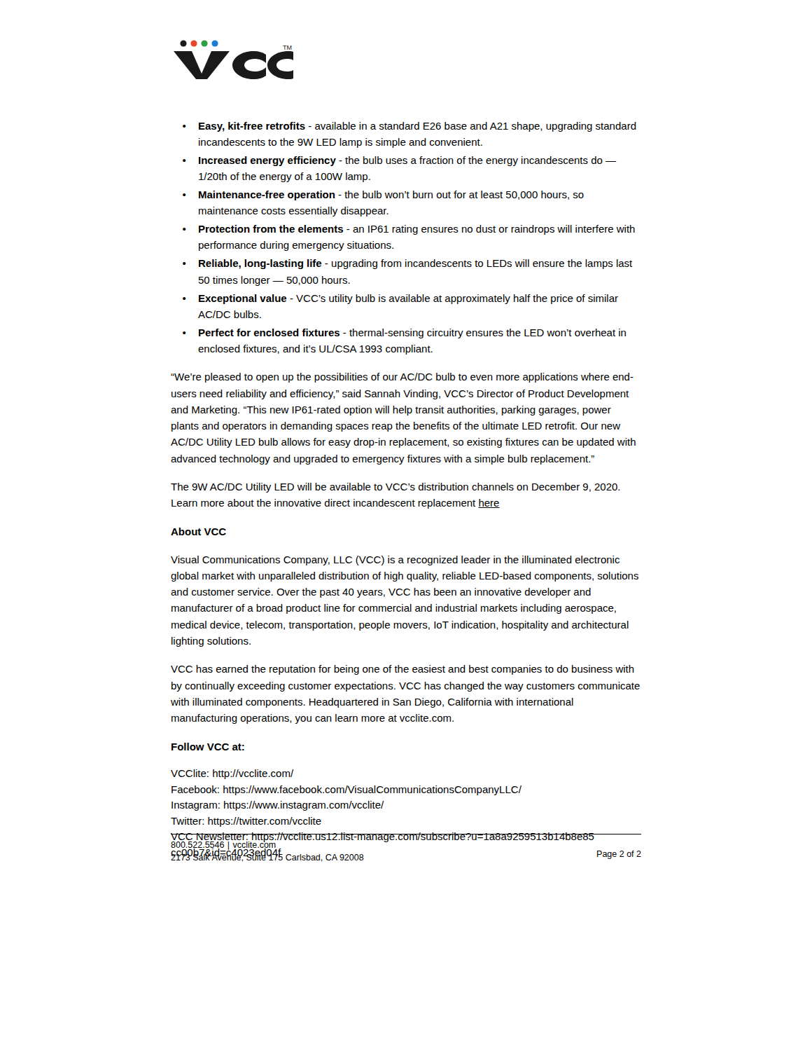TM
Easy, kit-free retrofits - available in a standard E26 base and A21 shape, upgrading standard incandescents to the 9W LED lamp is simple and convenient.
Increased energy efficiency - the bulb uses a fraction of the energy incandescents do — 1/20th of the energy of a 100W lamp.
Maintenance-free operation - the bulb won’t burn out for at least 50,000 hours, so maintenance costs essentially disappear.
Protection from the elements - an IP61 rating ensures no dust or raindrops will interfere with performance during emergency situations.
Reliable, long-lasting life - upgrading from incandescents to LEDs will ensure the lamps last 50 times longer — 50,000 hours.
Exceptional value - VCC’s utility bulb is available at approximately half the price of similar AC/DC bulbs.
Perfect for enclosed fixtures - thermal-sensing circuitry ensures the LED won’t overheat in enclosed fixtures, and it’s UL/CSA 1993 compliant.
“We’re pleased to open up the possibilities of our AC/DC bulb to even more applications where end-users need reliability and efficiency,” said Sannah Vinding, VCC’s Director of Product Development and Marketing. “This new IP61-rated option will help transit authorities, parking garages, power plants and operators in demanding spaces reap the benefits of the ultimate LED retrofit. Our new AC/DC Utility LED bulb allows for easy drop-in replacement, so existing fixtures can be updated with advanced technology and upgraded to emergency fixtures with a simple bulb replacement.”
The 9W AC/DC Utility LED will be available to VCC’s distribution channels on December 9, 2020.
Learn more about the innovative direct incandescent replacement here
About VCC
Visual Communications Company, LLC (VCC) is a recognized leader in the illuminated electronic global market with unparalleled distribution of high quality, reliable LED-based components, solutions and customer service. Over the past 40 years, VCC has been an innovative developer and manufacturer of a broad product line for commercial and industrial markets including aerospace, medical device, telecom, transportation, people movers, IoT indication, hospitality and architectural lighting solutions.
VCC has earned the reputation for being one of the easiest and best companies to do business with by continually exceeding customer expectations. VCC has changed the way customers communicate with illuminated components. Headquartered in San Diego, California with international manufacturing operations, you can learn more at vcclite.com.
Follow VCC at:
VCClite: http://vcclite.com/
Facebook: https://www.facebook.com/VisualCommunicationsCompanyLLC/
Instagram: https://www.instagram.com/vcclite/
Twitter: https://twitter.com/vcclite
VCC Newsletter: https://vcclite.us12.list-manage.com/subscribe?u=1a8a9259513b14b8e85
cc00b7&id=c4023ed04f
800.522.5546|vcclite.com
2173 Salk Avenue, Suite 175 Carlsbad, CA 92008
Page 2 of 2